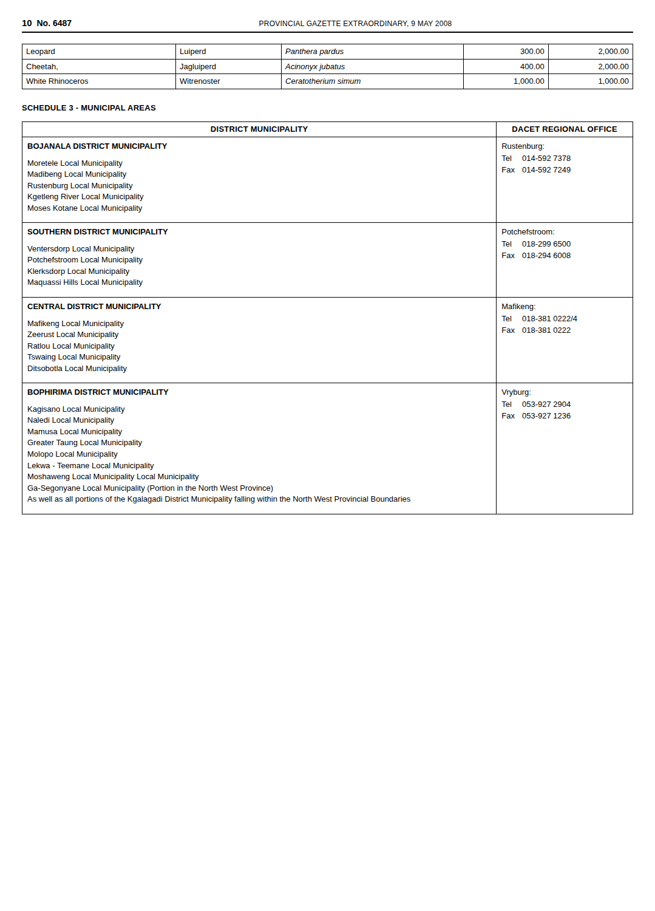10 No. 6487
Provincial Gazette Extraordinary, 9 May 2008
| Leopard | Luiperd | Panthera pardus | 300.00 | 2,000.00 |
| Cheetah, | Jagluiperd | Acinonyx jubatus | 400.00 | 2,000.00 |
| White Rhinoceros | Witrenoster | Ceratotherium simum | 1,000.00 | 1,000.00 |
SCHEDULE 3 - MUNICIPAL AREAS
| DISTRICT MUNICIPALITY | DACET REGIONAL OFFICE |
| --- | --- |
| BOJANALA DISTRICT MUNICIPALITY Moretele Local Municipality Madibeng Local Municipality Rustenburg Local Municipality Kgetleng River Local Municipality Moses Kotane Local Municipality | Rustenburg: Tel 014-592 7378 Fax 014-592 7249 |
| SOUTHERN DISTRICT MUNICIPALITY Ventersdorp Local Municipality Potchefstroom Local Municipality Klerksdorp Local Municipality Maquassi Hills Local Municipality | Potchefstroom: Tel 018-299 6500 Fax 018-294 6008 |
| CENTRAL DISTRICT MUNICIPALITY Mafikeng Local Municipality Zeerust Local Municipality Ratlou Local Municipality Tswaing Local Municipality Ditsobotla Local Municipality | Mafikeng: Tel 018-381 0222/4 Fax 018-381 0222 |
| BOPHIRIMA DISTRICT MUNICIPALITY Kagisano Local Municipality Naledi Local Municipality Mamusa Local Municipality Greater Taung Local Municipality Molopo Local Municipality Lekwa - Teemane Local Municipality Moshaweng Local Municipality Local Municipality Ga-Segonyane Local Municipality (Portion in the North West Province) As well as all portions of the Kgalagadi District Municipality falling within the North West Provincial Boundaries | Vryburg: Tel 053-927 2904 Fax 053-927 1236 |